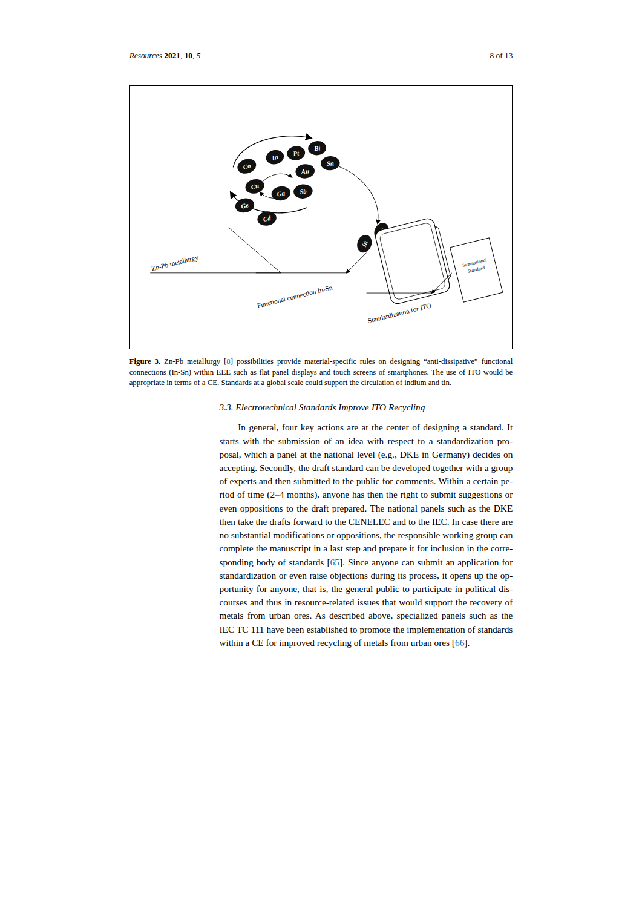Resources 2021, 10, 5
8 of 13
Co In Pt Bi Sn Au Cu Ge Ga Sb Cd Sn In International Standard Zn-Pb metallurgy Functional connection In-Sn Standardization for ITO
Figure 3. Zn-Pb metallurgy [8] possibilities provide material-specific rules on designing “anti-dissipative” functional connections (In-Sn) within EEE such as flat panel displays and touch screens of smartphones. The use of ITO would be appropriate in terms of a CE. Standards at a global scale could support the circulation of indium and tin.
3.3. Electrotechnical Standards Improve ITO Recycling
In general, four key actions are at the center of designing a standard. It starts with the submission of an idea with respect to a standardization proposal, which a panel at the national level (e.g., DKE in Germany) decides on accepting. Secondly, the draft standard can be developed together with a group of experts and then submitted to the public for comments. Within a certain period of time (2–4 months), anyone has then the right to submit suggestions or even oppositions to the draft prepared. The national panels such as the DKE then take the drafts forward to the CENELEC and to the IEC. In case there are no substantial modifications or oppositions, the responsible working group can complete the manuscript in a last step and prepare it for inclusion in the corresponding body of standards [65]. Since anyone can submit an application for standardization or even raise objections during its process, it opens up the opportunity for anyone, that is, the general public to participate in political discourses and thus in resource-related issues that would support the recovery of metals from urban ores. As described above, specialized panels such as the IEC TC 111 have been established to promote the implementation of standards within a CE for improved recycling of metals from urban ores [66].